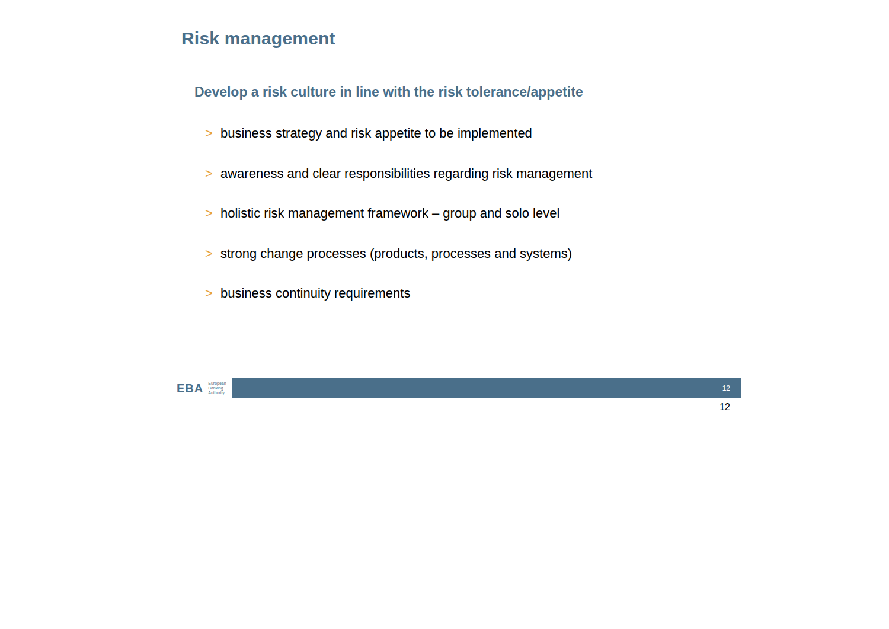Risk management
Develop a risk culture in line with the risk tolerance/appetite
business strategy and risk appetite to be implemented
awareness and clear responsibilities regarding risk management
holistic risk management framework – group and solo level
strong change processes (products, processes and systems)
business continuity requirements
EBA European
Banking
Authority
12
12